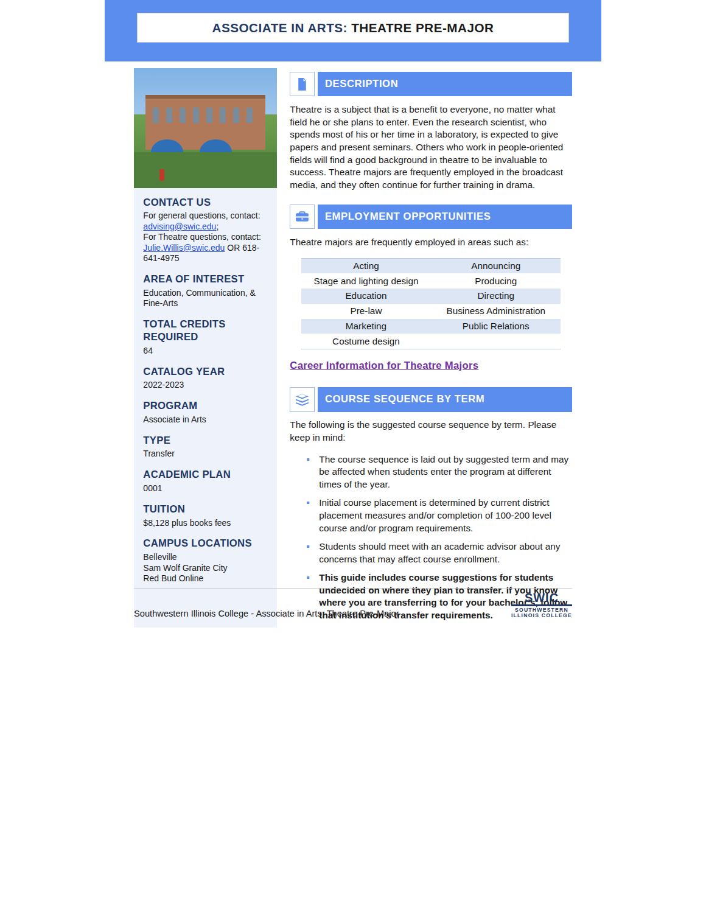ASSOCIATE IN ARTS: THEATRE PRE-MAJOR
Contact Us
For general questions, contact:
advising@swic.edu;
For Theatre questions, contact:
Julie.Willis@swic.edu OR 618-641-4975
Area of Interest
Education, Communication, & Fine-Arts
Total Credits Required
64
Catalog Year
2022-2023
Program
Associate in Arts
Type
Transfer
Academic Plan
0001
Tuition
$8,128 plus books fees
Campus Locations
Belleville
Sam Wolf Granite City
Red Bud Online
Description
Theatre is a subject that is a benefit to everyone, no matter what field he or she plans to enter. Even the research scientist, who spends most of his or her time in a laboratory, is expected to give papers and present seminars. Others who work in people-oriented fields will find a good background in theatre to be invaluable to success. Theatre majors are frequently employed in the broadcast media, and they often continue for further training in drama.
Employment Opportunities
Theatre majors are frequently employed in areas such as:
| Acting | Announcing |
| Stage and lighting design | Producing |
| Education | Directing |
| Pre-law | Business Administration |
| Marketing | Public Relations |
| Costume design | |
Career Information for Theatre Majors
Course Sequence by Term
The following is the suggested course sequence by term. Please keep in mind:
The course sequence is laid out by suggested term and may be affected when students enter the program at different times of the year.
Initial course placement is determined by current district placement measures and/or completion of 100-200 level course and/or program requirements.
Students should meet with an academic advisor about any concerns that may affect course enrollment.
This guide includes course suggestions for students undecided on where they plan to transfer. If you know where you are transferring to for your bachelor’s, follow that institution’s transfer requirements.
Southwestern Illinois College - Associate in Arts: Theatre Pre-Major
SWIC
SOUTHWESTERN
ILLINOIS COLLEGE